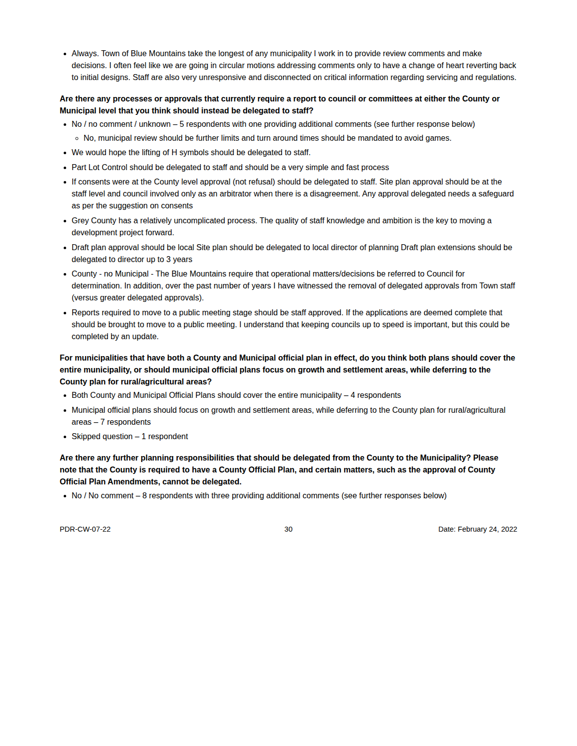Always. Town of Blue Mountains take the longest of any municipality I work in to provide review comments and make decisions. I often feel like we are going in circular motions addressing comments only to have a change of heart reverting back to initial designs. Staff are also very unresponsive and disconnected on critical information regarding servicing and regulations.
Are there any processes or approvals that currently require a report to council or committees at either the County or Municipal level that you think should instead be delegated to staff?
No / no comment / unknown – 5 respondents with one providing additional comments (see further response below)
No, municipal review should be further limits and turn around times should be mandated to avoid games.
We would hope the lifting of H symbols should be delegated to staff.
Part Lot Control should be delegated to staff and should be a very simple and fast process
If consents were at the County level approval (not refusal) should be delegated to staff. Site plan approval should be at the staff level and council involved only as an arbitrator when there is a disagreement. Any approval delegated needs a safeguard as per the suggestion on consents
Grey County has a relatively uncomplicated process. The quality of staff knowledge and ambition is the key to moving a development project forward.
Draft plan approval should be local Site plan should be delegated to local director of planning Draft plan extensions should be delegated to director up to 3 years
County - no Municipal - The Blue Mountains require that operational matters/decisions be referred to Council for determination. In addition, over the past number of years I have witnessed the removal of delegated approvals from Town staff (versus greater delegated approvals).
Reports required to move to a public meeting stage should be staff approved. If the applications are deemed complete that should be brought to move to a public meeting. I understand that keeping councils up to speed is important, but this could be completed by an update.
For municipalities that have both a County and Municipal official plan in effect, do you think both plans should cover the entire municipality, or should municipal official plans focus on growth and settlement areas, while deferring to the County plan for rural/agricultural areas?
Both County and Municipal Official Plans should cover the entire municipality – 4 respondents
Municipal official plans should focus on growth and settlement areas, while deferring to the County plan for rural/agricultural areas – 7 respondents
Skipped question – 1 respondent
Are there any further planning responsibilities that should be delegated from the County to the Municipality? Please note that the County is required to have a County Official Plan, and certain matters, such as the approval of County Official Plan Amendments, cannot be delegated.
No / No comment – 8 respondents with three providing additional comments (see further responses below)
PDR-CW-07-22 30 Date: February 24, 2022